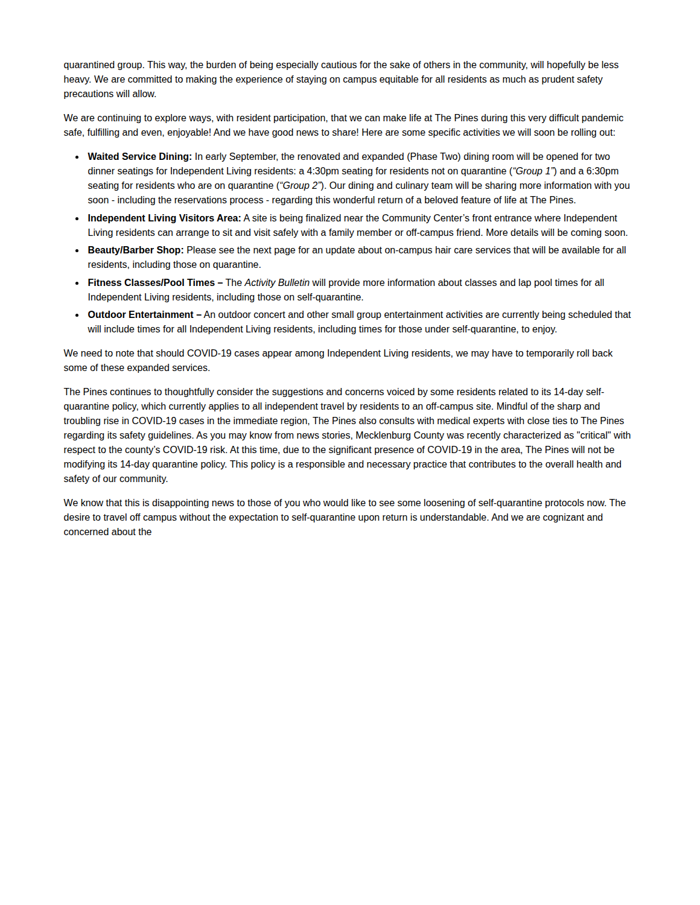quarantined group. This way, the burden of being especially cautious for the sake of others in the community, will hopefully be less heavy. We are committed to making the experience of staying on campus equitable for all residents as much as prudent safety precautions will allow.
We are continuing to explore ways, with resident participation, that we can make life at The Pines during this very difficult pandemic safe, fulfilling and even, enjoyable! And we have good news to share! Here are some specific activities we will soon be rolling out:
Waited Service Dining: In early September, the renovated and expanded (Phase Two) dining room will be opened for two dinner seatings for Independent Living residents: a 4:30pm seating for residents not on quarantine (“Group 1”) and a 6:30pm seating for residents who are on quarantine (“Group 2”). Our dining and culinary team will be sharing more information with you soon - including the reservations process - regarding this wonderful return of a beloved feature of life at The Pines.
Independent Living Visitors Area: A site is being finalized near the Community Center’s front entrance where Independent Living residents can arrange to sit and visit safely with a family member or off-campus friend. More details will be coming soon.
Beauty/Barber Shop: Please see the next page for an update about on-campus hair care services that will be available for all residents, including those on quarantine.
Fitness Classes/Pool Times – The Activity Bulletin will provide more information about classes and lap pool times for all Independent Living residents, including those on self-quarantine.
Outdoor Entertainment – An outdoor concert and other small group entertainment activities are currently being scheduled that will include times for all Independent Living residents, including times for those under self-quarantine, to enjoy.
We need to note that should COVID-19 cases appear among Independent Living residents, we may have to temporarily roll back some of these expanded services.
The Pines continues to thoughtfully consider the suggestions and concerns voiced by some residents related to its 14-day self-quarantine policy, which currently applies to all independent travel by residents to an off-campus site. Mindful of the sharp and troubling rise in COVID-19 cases in the immediate region, The Pines also consults with medical experts with close ties to The Pines regarding its safety guidelines. As you may know from news stories, Mecklenburg County was recently characterized as "critical" with respect to the county’s COVID-19 risk. At this time, due to the significant presence of COVID-19 in the area, The Pines will not be modifying its 14-day quarantine policy. This policy is a responsible and necessary practice that contributes to the overall health and safety of our community.
We know that this is disappointing news to those of you who would like to see some loosening of self-quarantine protocols now. The desire to travel off campus without the expectation to self-quarantine upon return is understandable. And we are cognizant and concerned about the